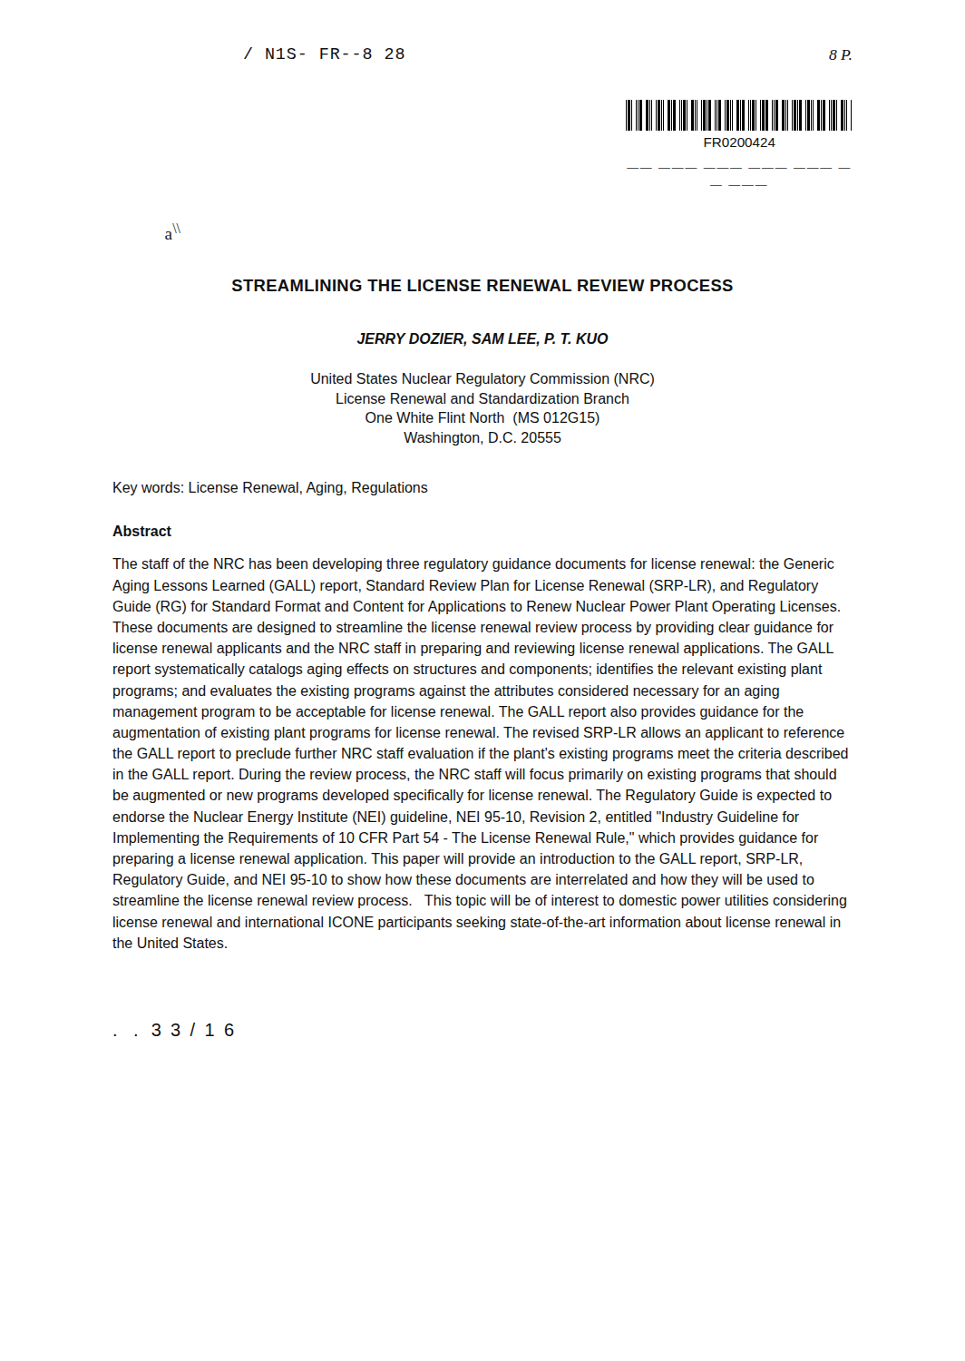/ N1S- FR--8 28
8 P.
FR0200424
—— ——— ——— ——— ——— — — ———
a\\
STREAMLINING THE LICENSE RENEWAL REVIEW PROCESS
JERRY DOZIER, SAM LEE, P. T. KUO
United States Nuclear Regulatory Commission (NRC)
License Renewal and Standardization Branch
One White Flint North (MS 012G15)
Washington, D.C. 20555
Key words: License Renewal, Aging, Regulations
Abstract
The staff of the NRC has been developing three regulatory guidance documents for license renewal: the Generic Aging Lessons Learned (GALL) report, Standard Review Plan for License Renewal (SRP-LR), and Regulatory Guide (RG) for Standard Format and Content for Applications to Renew Nuclear Power Plant Operating Licenses. These documents are designed to streamline the license renewal review process by providing clear guidance for license renewal applicants and the NRC staff in preparing and reviewing license renewal applications. The GALL report systematically catalogs aging effects on structures and components; identifies the relevant existing plant programs; and evaluates the existing programs against the attributes considered necessary for an aging management program to be acceptable for license renewal. The GALL report also provides guidance for the augmentation of existing plant programs for license renewal. The revised SRP-LR allows an applicant to reference the GALL report to preclude further NRC staff evaluation if the plant's existing programs meet the criteria described in the GALL report. During the review process, the NRC staff will focus primarily on existing programs that should be augmented or new programs developed specifically for license renewal. The Regulatory Guide is expected to endorse the Nuclear Energy Institute (NEI) guideline, NEI 95-10, Revision 2, entitled "Industry Guideline for Implementing the Requirements of 10 CFR Part 54 - The License Renewal Rule," which provides guidance for preparing a license renewal application. This paper will provide an introduction to the GALL report, SRP-LR, Regulatory Guide, and NEI 95-10 to show how these documents are interrelated and how they will be used to streamline the license renewal review process. This topic will be of interest to domestic power utilities considering license renewal and international ICONE participants seeking state-of-the-art information about license renewal in the United States.
. . 3 3 / 1 6